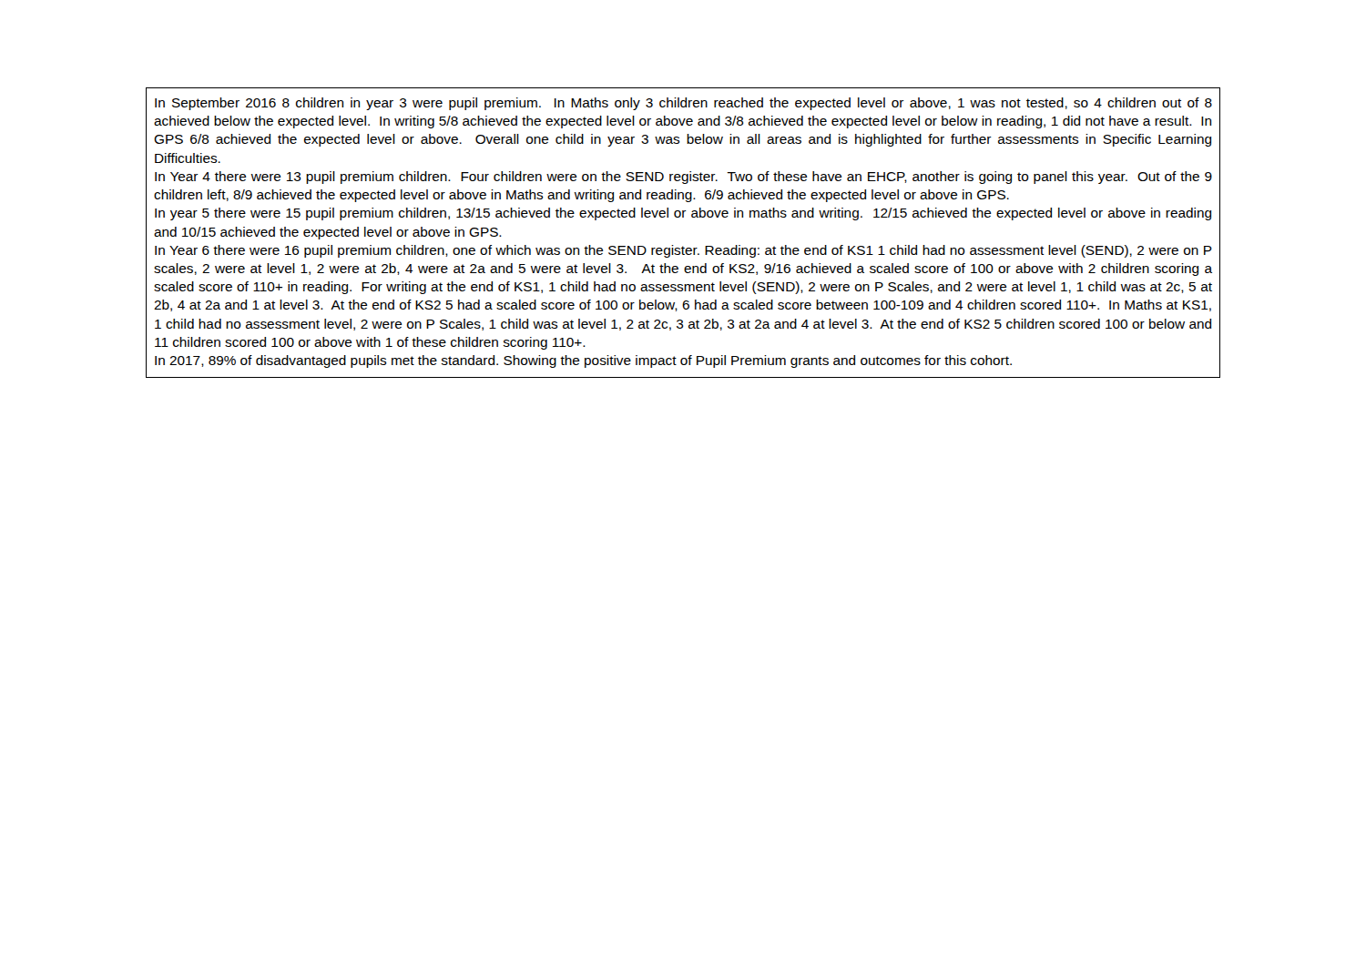In September 2016 8 children in year 3 were pupil premium. In Maths only 3 children reached the expected level or above, 1 was not tested, so 4 children out of 8 achieved below the expected level. In writing 5/8 achieved the expected level or above and 3/8 achieved the expected level or below in reading, 1 did not have a result. In GPS 6/8 achieved the expected level or above. Overall one child in year 3 was below in all areas and is highlighted for further assessments in Specific Learning Difficulties.
In Year 4 there were 13 pupil premium children. Four children were on the SEND register. Two of these have an EHCP, another is going to panel this year. Out of the 9 children left, 8/9 achieved the expected level or above in Maths and writing and reading. 6/9 achieved the expected level or above in GPS.
In year 5 there were 15 pupil premium children, 13/15 achieved the expected level or above in maths and writing. 12/15 achieved the expected level or above in reading and 10/15 achieved the expected level or above in GPS.
In Year 6 there were 16 pupil premium children, one of which was on the SEND register. Reading: at the end of KS1 1 child had no assessment level (SEND), 2 were on P scales, 2 were at level 1, 2 were at 2b, 4 were at 2a and 5 were at level 3. At the end of KS2, 9/16 achieved a scaled score of 100 or above with 2 children scoring a scaled score of 110+ in reading. For writing at the end of KS1, 1 child had no assessment level (SEND), 2 were on P Scales, and 2 were at level 1, 1 child was at 2c, 5 at 2b, 4 at 2a and 1 at level 3. At the end of KS2 5 had a scaled score of 100 or below, 6 had a scaled score between 100-109 and 4 children scored 110+. In Maths at KS1, 1 child had no assessment level, 2 were on P Scales, 1 child was at level 1, 2 at 2c, 3 at 2b, 3 at 2a and 4 at level 3. At the end of KS2 5 children scored 100 or below and 11 children scored 100 or above with 1 of these children scoring 110+.
In 2017, 89% of disadvantaged pupils met the standard. Showing the positive impact of Pupil Premium grants and outcomes for this cohort.